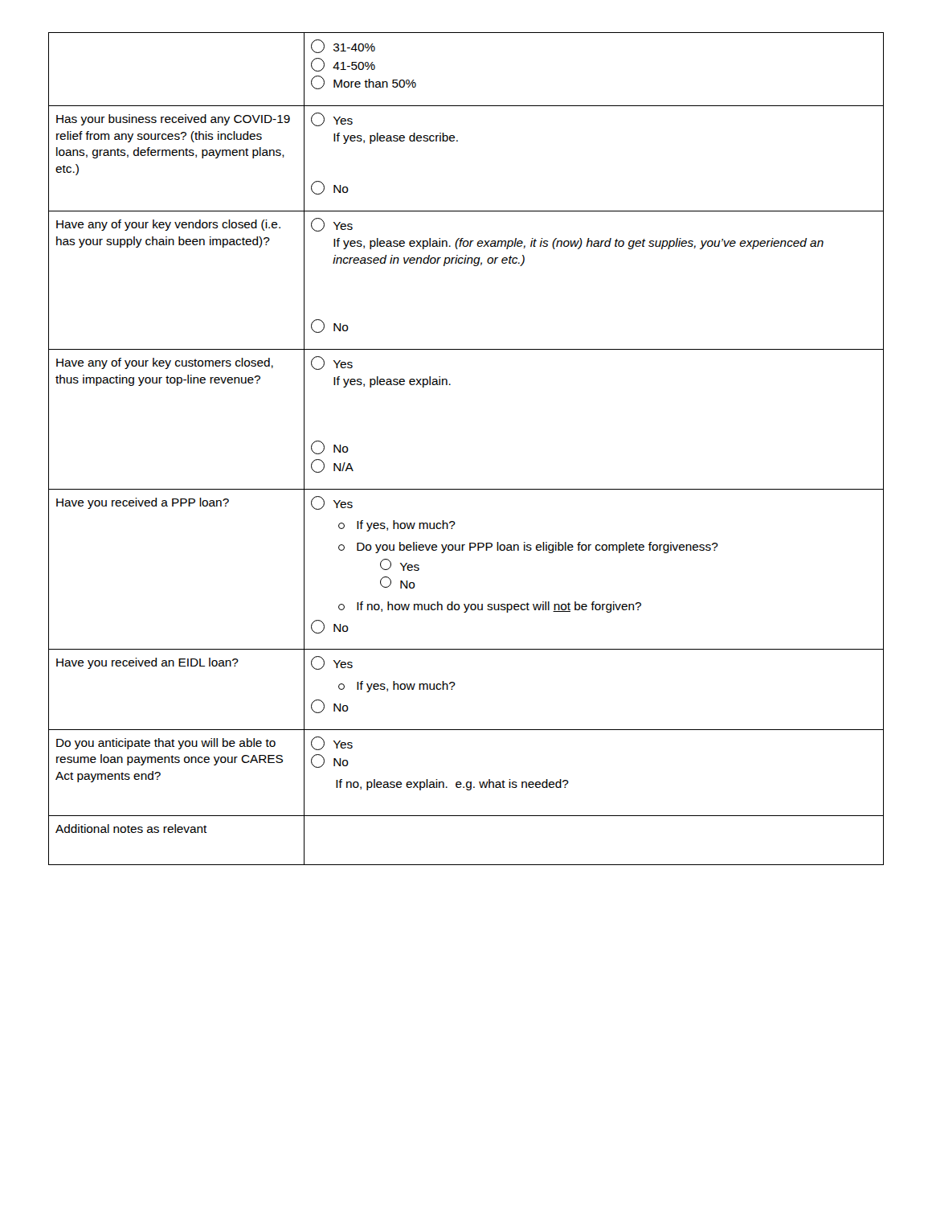| | 31-40% 41-50% More than 50% |
| Has your business received any COVID-19 relief from any sources? (this includes loans, grants, deferments, payment plans, etc.) | Yes If yes, please describe. No |
| Have any of your key vendors closed (i.e. has your supply chain been impacted)? | Yes If yes, please explain. (for example, it is (now) hard to get supplies, you’ve experienced an increased in vendor pricing, or etc.) No |
| Have any of your key customers closed, thus impacting your top-line revenue? | Yes If yes, please explain. No N/A |
| Have you received a PPP loan? | Yes If yes, how much? Do you believe your PPP loan is eligible for complete forgiveness? Yes No If no, how much do you suspect will not be forgiven? No |
| Have you received an EIDL loan? | Yes If yes, how much? No |
| Do you anticipate that you will be able to resume loan payments once your CARES Act payments end? | Yes No If no, please explain. e.g. what is needed? |
| Additional notes as relevant | |